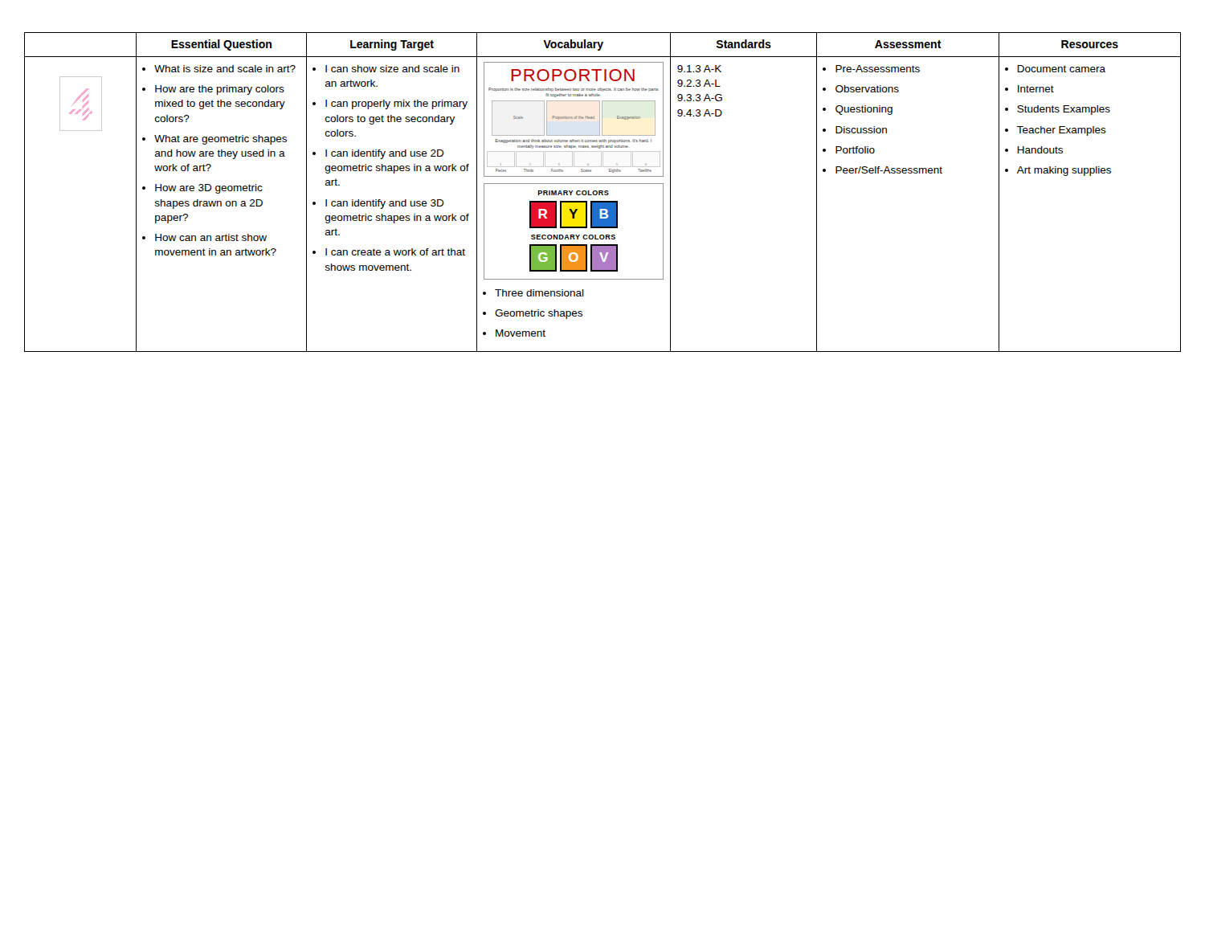| | Essential Question | Learning Target | Vocabulary | Standards | Assessment | Resources |
| --- | --- | --- | --- | --- | --- | --- |
| 4 | What is size and scale in art? How are the primary colors mixed to get the secondary colors? What are geometric shapes and how are they used in a work of art? How are 3D geometric shapes drawn on a 2D paper? How can an artist show movement in an artwork? | I can show size and scale in an artwork. I can properly mix the primary colors to get the secondary colors. I can identify and use 2D geometric shapes in a work of art. I can identify and use 3D geometric shapes in a work of art. I can create a work of art that shows movement. | PROPORTION Proportion is the size relationship between two or more objects. It can be how the parts fit together to make a whole. Scale Proportions of the Head Exaggeration Exaggeration and think about volume when it comes with proportions. It's hard. I mentally measure size, shape, mass, weight and volume. 1 2 3 4 5 6 Pieces Thirds Fourths Scales Eighths Twelfths PRIMARY COLORS R Y B SECONDARY COLORS G O V Three dimensional Geometric shapes Movement | 9.1.3 A-K 9.2.3 A-L 9.3.3 A-G 9.4.3 A-D | Pre-Assessments Observations Questioning Discussion Portfolio Peer/Self-Assessment | Document camera Internet Students Examples Teacher Examples Handouts Art making supplies |